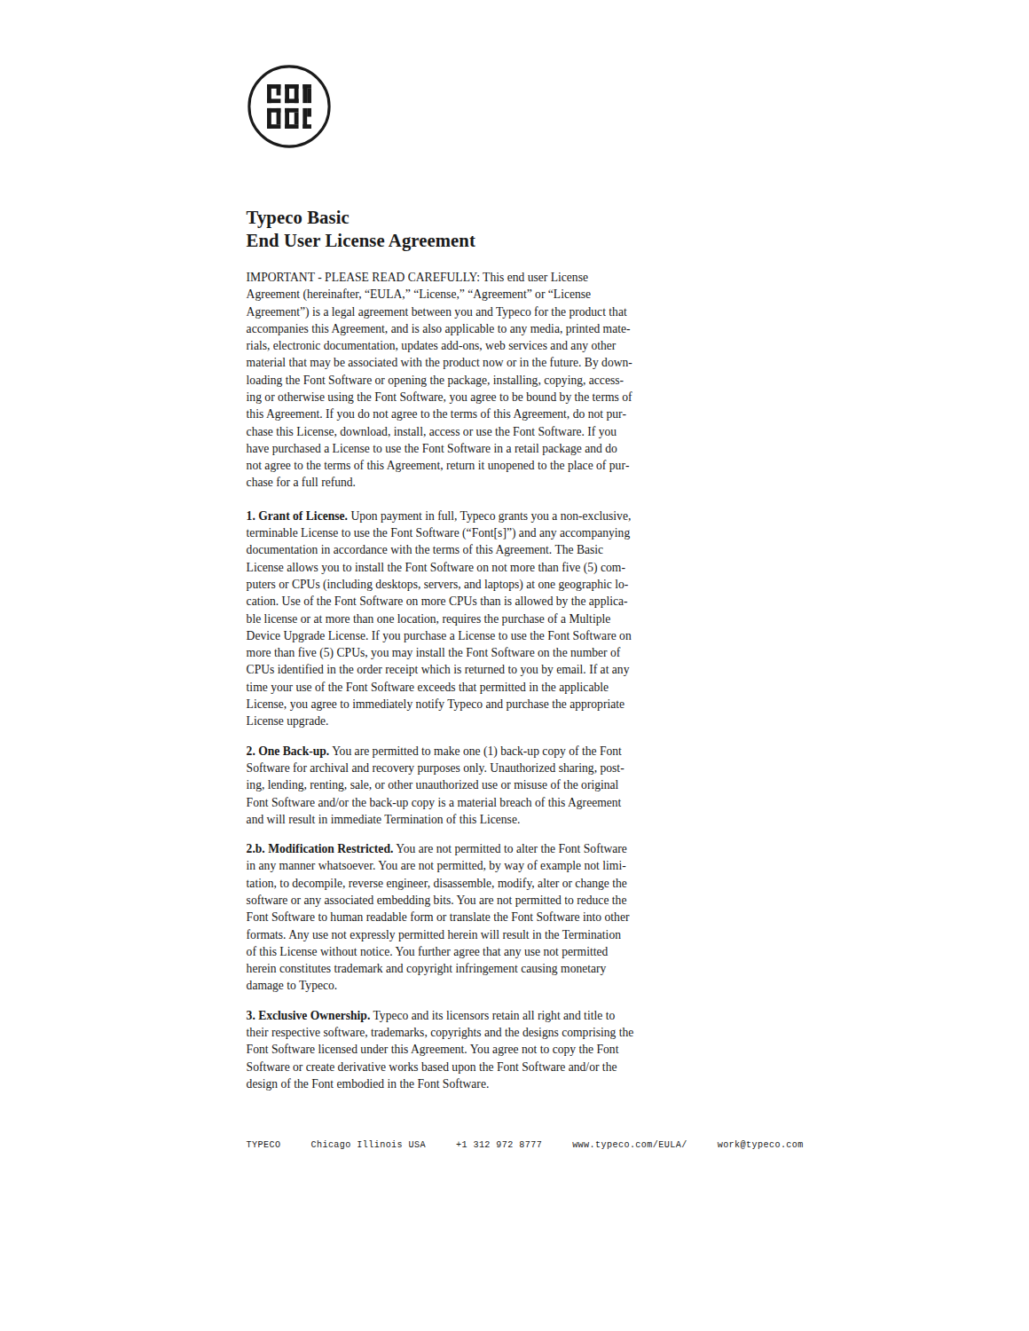Typeco Basic
End User License Agreement
IMPORTANT - PLEASE READ CAREFULLY: This end user License Agreement (hereinafter, “EULA,” “License,” “Agreement” or “License Agreement”) is a legal agreement between you and Typeco for the product that accompanies this Agreement, and is also applicable to any media, printed materials, electronic documentation, updates add-ons, web services and any other material that may be associated with the product now or in the future. By downloading the Font Software or opening the package, installing, copying, accessing or otherwise using the Font Software, you agree to be bound by the terms of this Agreement. If you do not agree to the terms of this Agreement, do not purchase this License, download, install, access or use the Font Software. If you have purchased a License to use the Font Software in a retail package and do not agree to the terms of this Agreement, return it unopened to the place of purchase for a full refund.
1. Grant of License. Upon payment in full, Typeco grants you a non-exclusive, terminable License to use the Font Software (“Font[s]”) and any accompanying documentation in accordance with the terms of this Agreement. The Basic License allows you to install the Font Software on not more than five (5) computers or CPUs (including desktops, servers, and laptops) at one geographic location. Use of the Font Software on more CPUs than is allowed by the applicable license or at more than one location, requires the purchase of a Multiple Device Upgrade License. If you purchase a License to use the Font Software on more than five (5) CPUs, you may install the Font Software on the number of CPUs identified in the order receipt which is returned to you by email. If at any time your use of the Font Software exceeds that permitted in the applicable License, you agree to immediately notify Typeco and purchase the appropriate License upgrade.
2. One Back-up. You are permitted to make one (1) back-up copy of the Font Software for archival and recovery purposes only. Unauthorized sharing, posting, lending, renting, sale, or other unauthorized use or misuse of the original Font Software and/or the back-up copy is a material breach of this Agreement and will result in immediate Termination of this License.
2.b. Modification Restricted. You are not permitted to alter the Font Software in any manner whatsoever. You are not permitted, by way of example not limitation, to decompile, reverse engineer, disassemble, modify, alter or change the software or any associated embedding bits. You are not permitted to reduce the Font Software to human readable form or translate the Font Software into other formats. Any use not expressly permitted herein will result in the Termination of this License without notice. You further agree that any use not permitted herein constitutes trademark and copyright infringement causing monetary damage to Typeco.
3. Exclusive Ownership. Typeco and its licensors retain all right and title to their respective software, trademarks, copyrights and the designs comprising the Font Software licensed under this Agreement. You agree not to copy the Font Software or create derivative works based upon the Font Software and/or the design of the Font embodied in the Font Software.
TYPECO Chicago Illinois USA+1 312 972 8777 www.typeco.com/EULA/work@typeco.com